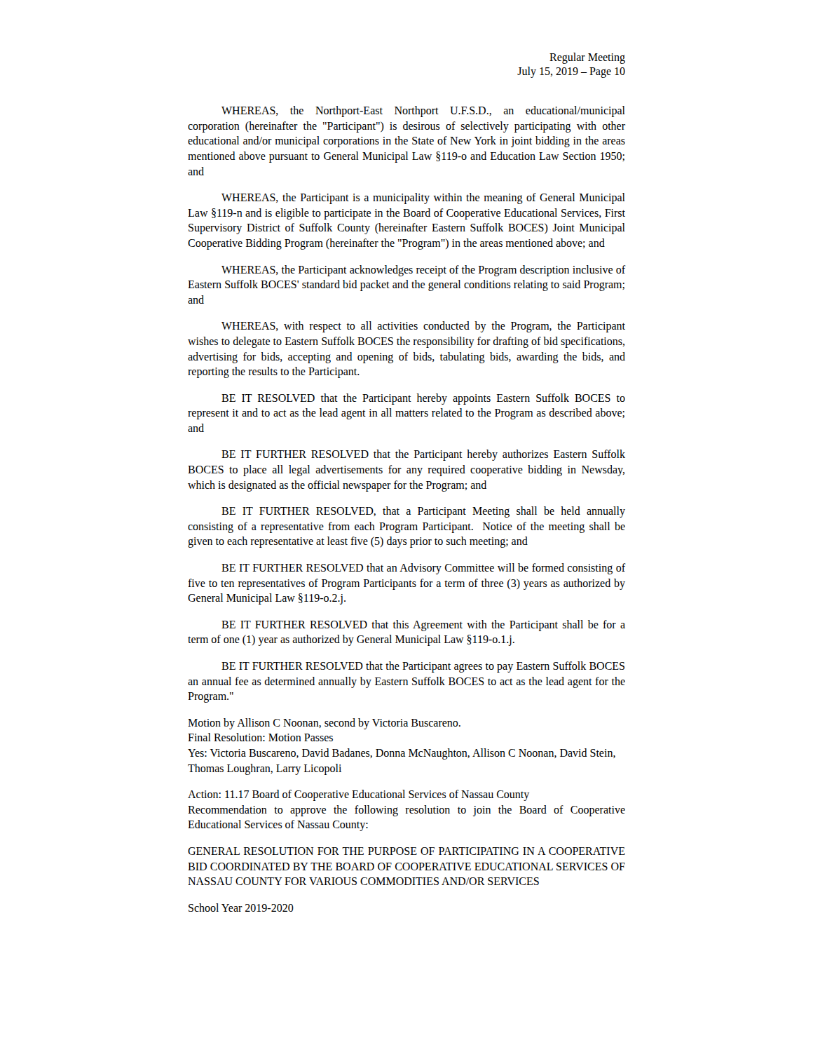Regular Meeting
July 15, 2019 – Page 10
WHEREAS, the Northport-East Northport U.F.S.D., an educational/municipal corporation (hereinafter the "Participant") is desirous of selectively participating with other educational and/or municipal corporations in the State of New York in joint bidding in the areas mentioned above pursuant to General Municipal Law §119-o and Education Law Section 1950; and
WHEREAS, the Participant is a municipality within the meaning of General Municipal Law §119-n and is eligible to participate in the Board of Cooperative Educational Services, First Supervisory District of Suffolk County (hereinafter Eastern Suffolk BOCES) Joint Municipal Cooperative Bidding Program (hereinafter the "Program") in the areas mentioned above; and
WHEREAS, the Participant acknowledges receipt of the Program description inclusive of Eastern Suffolk BOCES' standard bid packet and the general conditions relating to said Program; and
WHEREAS, with respect to all activities conducted by the Program, the Participant wishes to delegate to Eastern Suffolk BOCES the responsibility for drafting of bid specifications, advertising for bids, accepting and opening of bids, tabulating bids, awarding the bids, and reporting the results to the Participant.
BE IT RESOLVED that the Participant hereby appoints Eastern Suffolk BOCES to represent it and to act as the lead agent in all matters related to the Program as described above; and
BE IT FURTHER RESOLVED that the Participant hereby authorizes Eastern Suffolk BOCES to place all legal advertisements for any required cooperative bidding in Newsday, which is designated as the official newspaper for the Program; and
BE IT FURTHER RESOLVED, that a Participant Meeting shall be held annually consisting of a representative from each Program Participant. Notice of the meeting shall be given to each representative at least five (5) days prior to such meeting; and
BE IT FURTHER RESOLVED that an Advisory Committee will be formed consisting of five to ten representatives of Program Participants for a term of three (3) years as authorized by General Municipal Law §119-o.2.j.
BE IT FURTHER RESOLVED that this Agreement with the Participant shall be for a term of one (1) year as authorized by General Municipal Law §119-o.1.j.
BE IT FURTHER RESOLVED that the Participant agrees to pay Eastern Suffolk BOCES an annual fee as determined annually by Eastern Suffolk BOCES to act as the lead agent for the Program."
Motion by Allison C Noonan, second by Victoria Buscareno.
Final Resolution: Motion Passes
Yes: Victoria Buscareno, David Badanes, Donna McNaughton, Allison C Noonan, David Stein, Thomas Loughran, Larry Licopoli
Action: 11.17 Board of Cooperative Educational Services of Nassau County
Recommendation to approve the following resolution to join the Board of Cooperative Educational Services of Nassau County:
GENERAL RESOLUTION FOR THE PURPOSE OF PARTICIPATING IN A COOPERATIVE BID COORDINATED BY THE BOARD OF COOPERATIVE EDUCATIONAL SERVICES OF NASSAU COUNTY FOR VARIOUS COMMODITIES AND/OR SERVICES
School Year 2019-2020